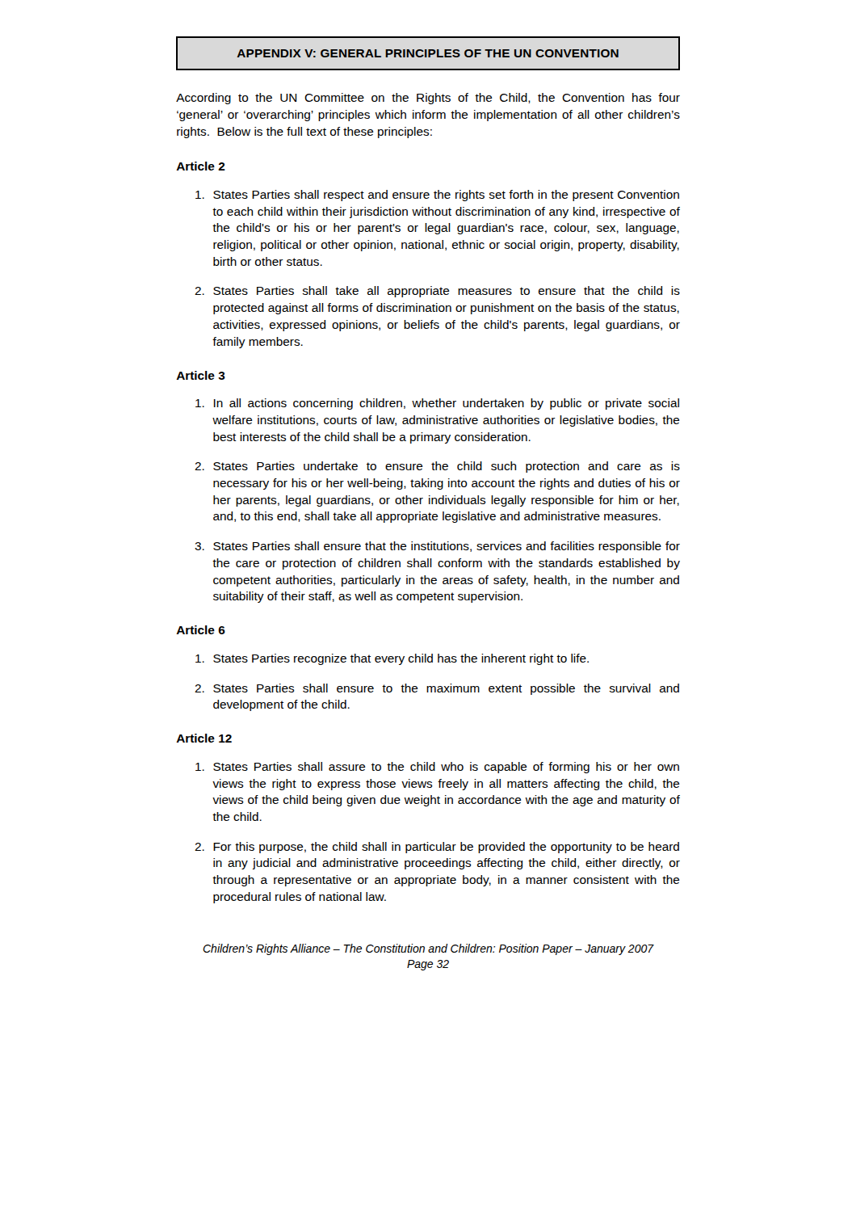APPENDIX V: GENERAL PRINCIPLES OF THE UN CONVENTION
According to the UN Committee on the Rights of the Child, the Convention has four ‘general’ or ‘overarching’ principles which inform the implementation of all other children’s rights. Below is the full text of these principles:
Article 2
States Parties shall respect and ensure the rights set forth in the present Convention to each child within their jurisdiction without discrimination of any kind, irrespective of the child's or his or her parent's or legal guardian's race, colour, sex, language, religion, political or other opinion, national, ethnic or social origin, property, disability, birth or other status.
States Parties shall take all appropriate measures to ensure that the child is protected against all forms of discrimination or punishment on the basis of the status, activities, expressed opinions, or beliefs of the child's parents, legal guardians, or family members.
Article 3
In all actions concerning children, whether undertaken by public or private social welfare institutions, courts of law, administrative authorities or legislative bodies, the best interests of the child shall be a primary consideration.
States Parties undertake to ensure the child such protection and care as is necessary for his or her well-being, taking into account the rights and duties of his or her parents, legal guardians, or other individuals legally responsible for him or her, and, to this end, shall take all appropriate legislative and administrative measures.
States Parties shall ensure that the institutions, services and facilities responsible for the care or protection of children shall conform with the standards established by competent authorities, particularly in the areas of safety, health, in the number and suitability of their staff, as well as competent supervision.
Article 6
States Parties recognize that every child has the inherent right to life.
States Parties shall ensure to the maximum extent possible the survival and development of the child.
Article 12
States Parties shall assure to the child who is capable of forming his or her own views the right to express those views freely in all matters affecting the child, the views of the child being given due weight in accordance with the age and maturity of the child.
For this purpose, the child shall in particular be provided the opportunity to be heard in any judicial and administrative proceedings affecting the child, either directly, or through a representative or an appropriate body, in a manner consistent with the procedural rules of national law.
Children’s Rights Alliance – The Constitution and Children: Position Paper – January 2007
Page 32